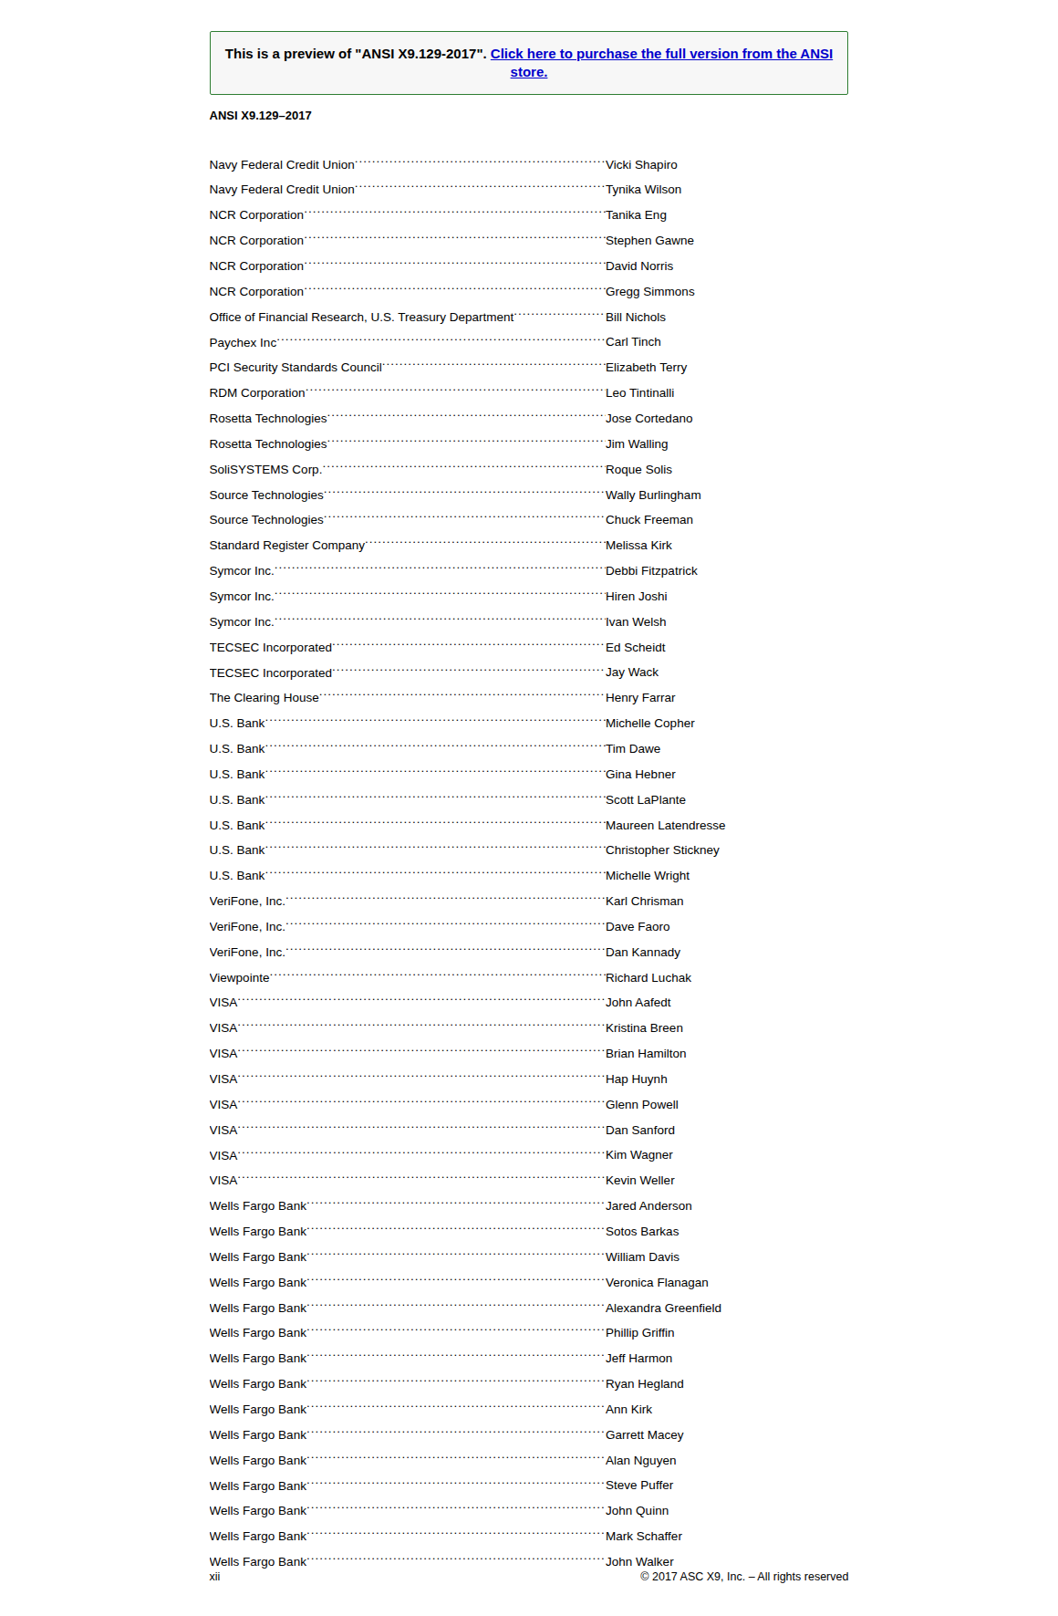This is a preview of "ANSI X9.129-2017". Click here to purchase the full version from the ANSI store.
ANSI X9.129–2017
| Navy Federal Credit Union ..................................................................................... | Vicki Shapiro |
| Navy Federal Credit Union ..................................................................................... | Tynika Wilson |
| NCR Corporation ................................................................................................. | Tanika Eng |
| NCR Corporation ................................................................................................. | Stephen Gawne |
| NCR Corporation ................................................................................................. | David Norris |
| NCR Corporation ................................................................................................. | Gregg Simmons |
| Office of Financial Research, U.S. Treasury Department ....................................... | Bill Nichols |
| Paychex Inc ......................................................................................................... | Carl Tinch |
| PCI Security Standards Council ............................................................................. | Elizabeth Terry |
| RDM Corporation ................................................................................................ | Leo Tintinalli |
| Rosetta Technologies ........................................................................................... | Jose Cortedano |
| Rosetta Technologies ........................................................................................... | Jim Walling |
| SoliSYSTEMS Corp. ............................................................................................ | Roque Solis |
| Source Technologies ............................................................................................ | Wally Burlingham |
| Source Technologies ............................................................................................ | Chuck Freeman |
| Standard Register Company ................................................................................. | Melissa Kirk |
| Symcor Inc. .......................................................................................................... | Debbi Fitzpatrick |
| Symcor Inc. .......................................................................................................... | Hiren Joshi |
| Symcor Inc. .......................................................................................................... | Ivan Welsh |
| TECSEC Incorporated .......................................................................................... | Ed Scheidt |
| TECSEC Incorporated .......................................................................................... | Jay Wack |
| The Clearing House ............................................................................................. | Henry Farrar |
| U.S. Bank ............................................................................................................ | Michelle Copher |
| U.S. Bank ............................................................................................................ | Tim Dawe |
| U.S. Bank ............................................................................................................ | Gina Hebner |
| U.S. Bank ............................................................................................................ | Scott LaPlante |
| U.S. Bank ............................................................................................................ | Maureen Latendresse |
| U.S. Bank ............................................................................................................ | Christopher Stickney |
| U.S. Bank ............................................................................................................ | Michelle Wright |
| VeriFone, Inc. ....................................................................................................... | Karl Chrisman |
| VeriFone, Inc. ....................................................................................................... | Dave Faoro |
| VeriFone, Inc. ....................................................................................................... | Dan Kannady |
| Viewpointe .......................................................................................................... | Richard Luchak |
| VISA .................................................................................................................. | John Aafedt |
| VISA .................................................................................................................. | Kristina Breen |
| VISA .................................................................................................................. | Brian Hamilton |
| VISA .................................................................................................................. | Hap Huynh |
| VISA .................................................................................................................. | Glenn Powell |
| VISA .................................................................................................................. | Dan Sanford |
| VISA .................................................................................................................. | Kim Wagner |
| VISA .................................................................................................................. | Kevin Weller |
| Wells Fargo Bank ................................................................................................ | Jared Anderson |
| Wells Fargo Bank ................................................................................................ | Sotos Barkas |
| Wells Fargo Bank ................................................................................................ | William Davis |
| Wells Fargo Bank ................................................................................................ | Veronica Flanagan |
| Wells Fargo Bank ................................................................................................ | Alexandra Greenfield |
| Wells Fargo Bank ................................................................................................ | Phillip Griffin |
| Wells Fargo Bank ................................................................................................ | Jeff Harmon |
| Wells Fargo Bank ................................................................................................ | Ryan Hegland |
| Wells Fargo Bank ................................................................................................ | Ann Kirk |
| Wells Fargo Bank ................................................................................................ | Garrett Macey |
| Wells Fargo Bank ................................................................................................ | Alan Nguyen |
| Wells Fargo Bank ................................................................................................ | Steve Puffer |
| Wells Fargo Bank ................................................................................................ | John Quinn |
| Wells Fargo Bank ................................................................................................ | Mark Schaffer |
| Wells Fargo Bank ................................................................................................ | John Walker |
xii
© 2017 ASC X9, Inc. – All rights reserved